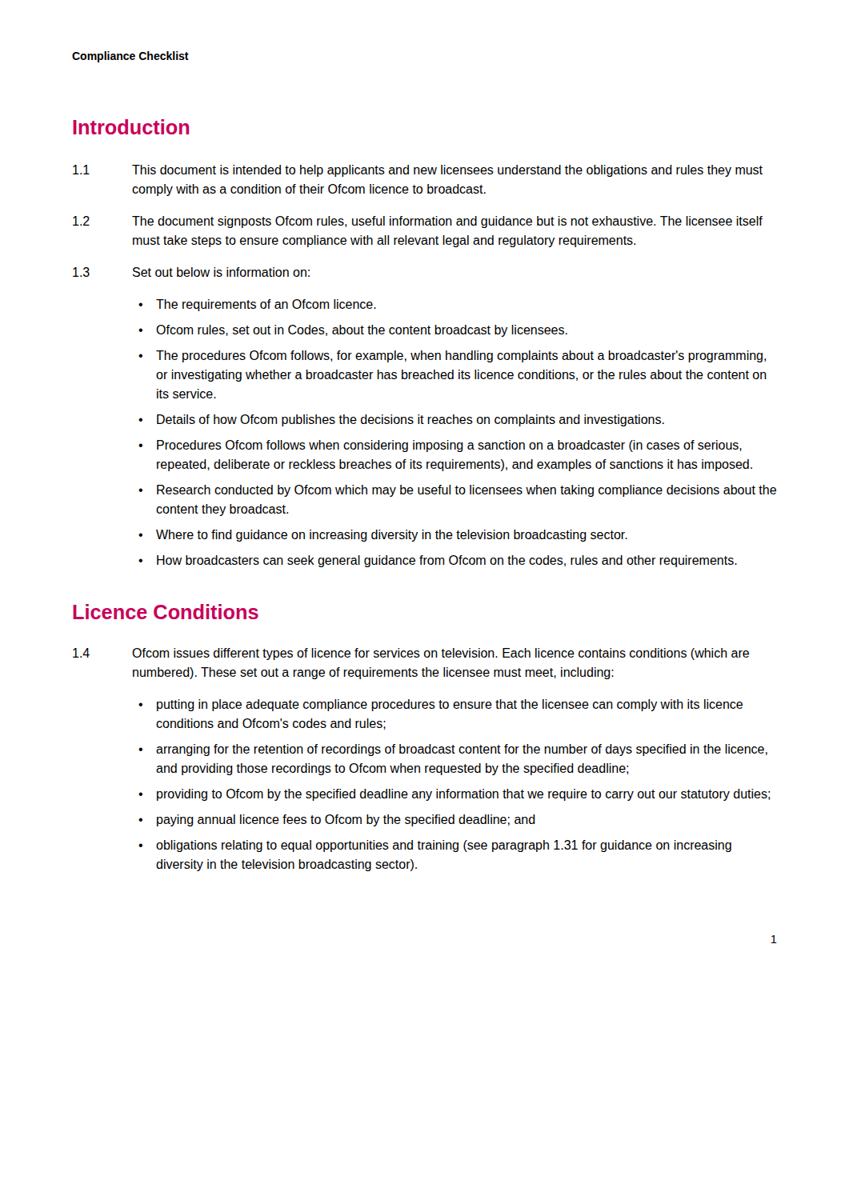Compliance Checklist
Introduction
1.1
This document is intended to help applicants and new licensees understand the obligations and rules they must comply with as a condition of their Ofcom licence to broadcast.
1.2
The document signposts Ofcom rules, useful information and guidance but is not exhaustive. The licensee itself must take steps to ensure compliance with all relevant legal and regulatory requirements.
1.3
Set out below is information on:
The requirements of an Ofcom licence.
Ofcom rules, set out in Codes, about the content broadcast by licensees.
The procedures Ofcom follows, for example, when handling complaints about a broadcaster's programming, or investigating whether a broadcaster has breached its licence conditions, or the rules about the content on its service.
Details of how Ofcom publishes the decisions it reaches on complaints and investigations.
Procedures Ofcom follows when considering imposing a sanction on a broadcaster (in cases of serious, repeated, deliberate or reckless breaches of its requirements), and examples of sanctions it has imposed.
Research conducted by Ofcom which may be useful to licensees when taking compliance decisions about the content they broadcast.
Where to find guidance on increasing diversity in the television broadcasting sector.
How broadcasters can seek general guidance from Ofcom on the codes, rules and other requirements.
Licence Conditions
1.4
Ofcom issues different types of licence for services on television. Each licence contains conditions (which are numbered). These set out a range of requirements the licensee must meet, including:
putting in place adequate compliance procedures to ensure that the licensee can comply with its licence conditions and Ofcom's codes and rules;
arranging for the retention of recordings of broadcast content for the number of days specified in the licence, and providing those recordings to Ofcom when requested by the specified deadline;
providing to Ofcom by the specified deadline any information that we require to carry out our statutory duties;
paying annual licence fees to Ofcom by the specified deadline; and
obligations relating to equal opportunities and training (see paragraph 1.31 for guidance on increasing diversity in the television broadcasting sector).
1